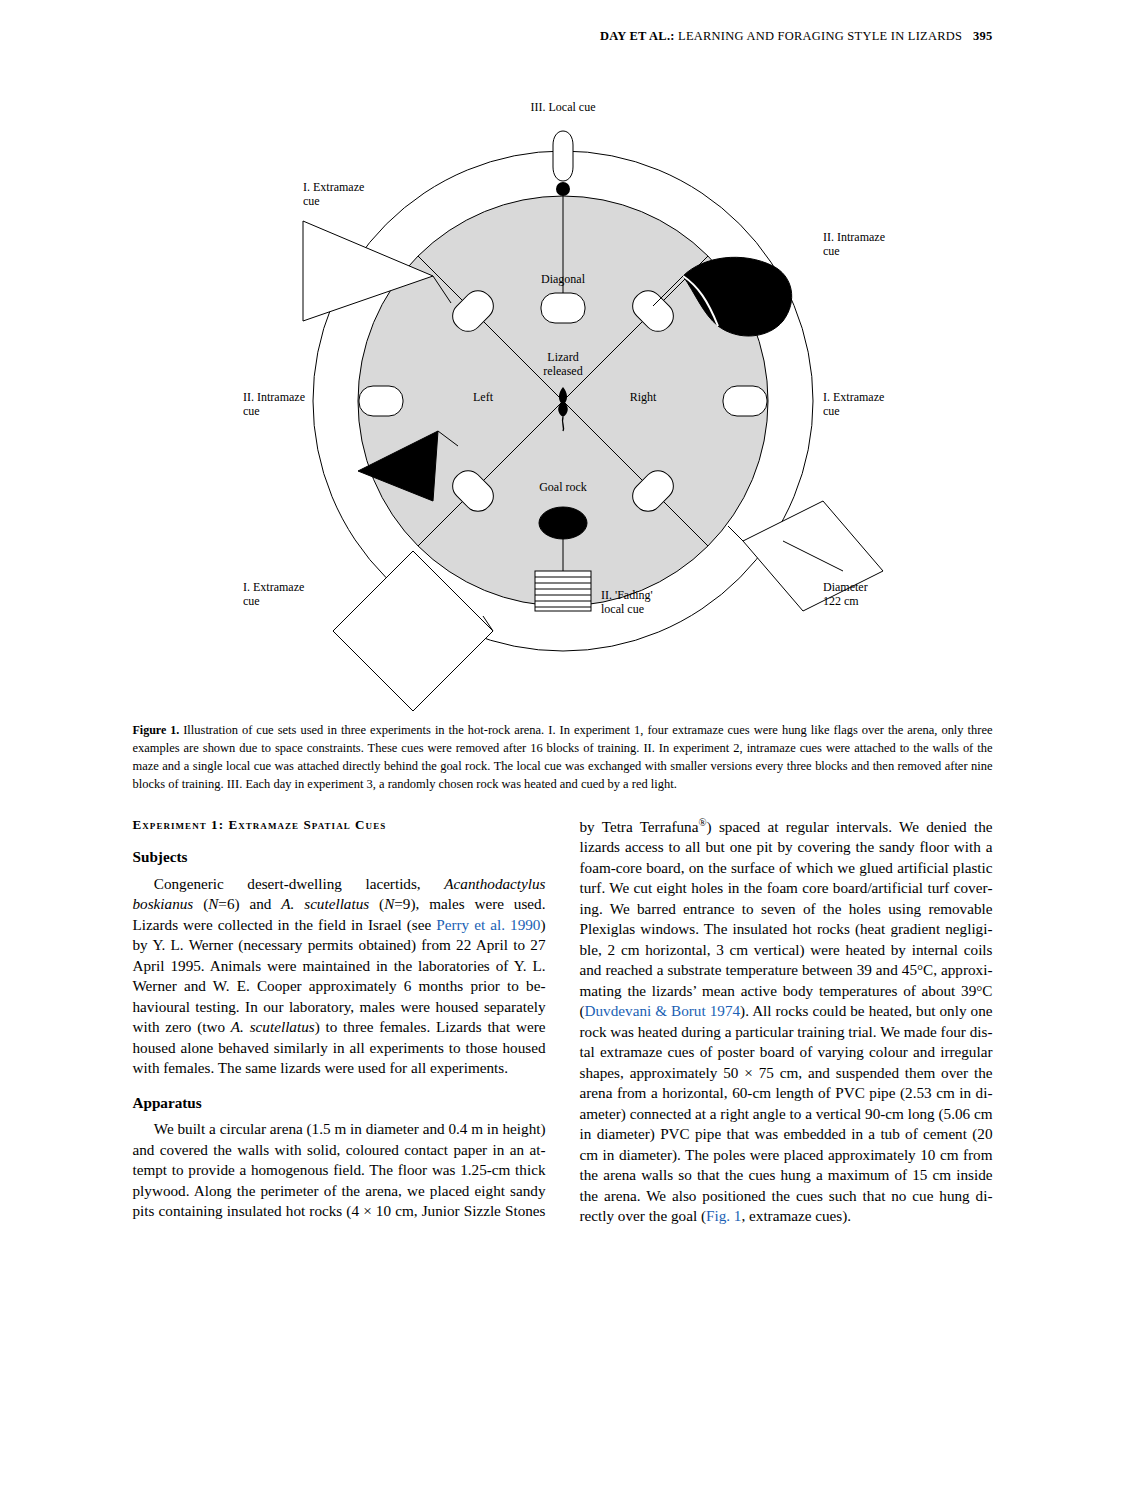DAY ET AL.: LEARNING AND FORAGING STYLE IN LIZARDS 395
Diagram of the hot-rock arena with extramaze, intramaze and local cues A circular arena 122 cm in diameter with eight peripheral rock positions. Four poster-board extramaze cues hang like flags over the arena; two black intramaze cues are attached to the arena wall; a local cue sits behind the goal rock; a red light cues a heated rock. Diameter 122 cm I. Extramaze cue III. Local cue II. Intramaze cue I. Extramaze cue II. Intramaze cue I. Extramaze cue II. 'Fading' local cue Diagonal Lizard released Left Right Goal rock
Figure 1. Illustration of cue sets used in three experiments in the hot-rock arena. I. In experiment 1, four extramaze cues were hung like flags over the arena, only three examples are shown due to space constraints. These cues were removed after 16 blocks of training. II. In experiment 2, intramaze cues were attached to the walls of the maze and a single local cue was attached directly behind the goal rock. The local cue was exchanged with smaller versions every three blocks and then removed after nine blocks of training. III. Each day in experiment 3, a randomly chosen rock was heated and cued by a red light.
Experiment 1: Extramaze Spatial Cues
Subjects
Congeneric desert-dwelling lacertids, Acanthodactylus boskianus (N=6) and A. scutellatus (N=9), males were used. Lizards were collected in the field in Israel (see Perry et al. 1990) by Y. L. Werner (necessary permits obtained) from 22 April to 27 April 1995. Animals were maintained in the laboratories of Y. L. Werner and W. E. Cooper approximately 6 months prior to behavioural testing. In our laboratory, males were housed separately with zero (two A. scutellatus) to three females. Lizards that were housed alone behaved similarly in all experiments to those housed with females. The same lizards were used for all experiments.
Apparatus
We built a circular arena (1.5 m in diameter and 0.4 m in height) and covered the walls with solid, coloured contact paper in an attempt to provide a homogenous field. The floor was 1.25-cm thick plywood. Along the perimeter of the arena, we placed eight sandy pits containing insulated hot rocks (4 × 10 cm, Junior Sizzle Stones by Tetra Terrafuna®) spaced at regular intervals. We denied the lizards access to all but one pit by covering the sandy floor with a foam-core board, on the surface of which we glued artificial plastic turf. We cut eight holes in the foam core board/artificial turf covering. We barred entrance to seven of the holes using removable Plexiglas windows. The insulated hot rocks (heat gradient negligible, 2 cm horizontal, 3 cm vertical) were heated by internal coils and reached a substrate temperature between 39 and 45°C, approximating the lizards’ mean active body temperatures of about 39°C (Duvdevani & Borut 1974). All rocks could be heated, but only one rock was heated during a particular training trial. We made four distal extramaze cues of poster board of varying colour and irregular shapes, approximately 50 × 75 cm, and suspended them over the arena from a horizontal, 60-cm length of PVC pipe (2.53 cm in diameter) connected at a right angle to a vertical 90-cm long (5.06 cm in diameter) PVC pipe that was embedded in a tub of cement (20 cm in diameter). The poles were placed approximately 10 cm from the arena walls so that the cues hung a maximum of 15 cm inside the arena. We also positioned the cues such that no cue hung directly over the goal (Fig. 1, extramaze cues).